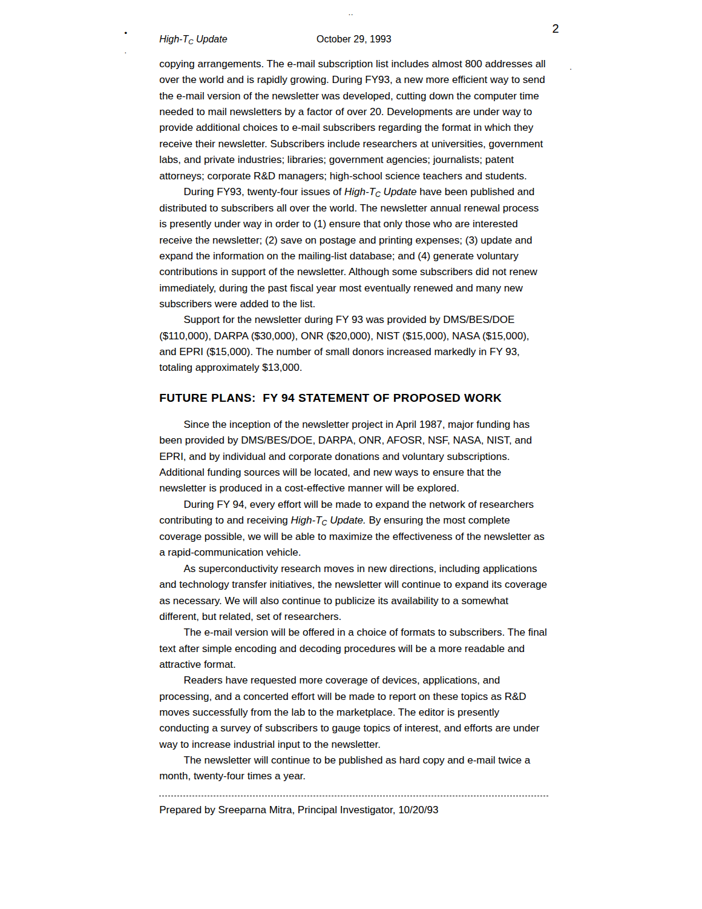..
•
.
.
High-TC Update
October 29, 1993
2
copying arrangements. The e-mail subscription list includes almost 800 addresses all over the world and is rapidly growing. During FY93, a new more efficient way to send the e-mail version of the newsletter was developed, cutting down the computer time needed to mail newsletters by a factor of over 20. Developments are under way to provide additional choices to e-mail subscribers regarding the format in which they receive their newsletter. Subscribers include researchers at universities, government labs, and private industries; libraries; government agencies; journalists; patent attorneys; corporate R&D managers; high-school science teachers and students.
During FY93, twenty-four issues of High-TC Update have been published and distributed to subscribers all over the world. The newsletter annual renewal process is presently under way in order to (1) ensure that only those who are interested receive the newsletter; (2) save on postage and printing expenses; (3) update and expand the information on the mailing-list database; and (4) generate voluntary contributions in support of the newsletter. Although some subscribers did not renew immediately, during the past fiscal year most eventually renewed and many new subscribers were added to the list.
Support for the newsletter during FY 93 was provided by DMS/BES/DOE ($110,000), DARPA ($30,000), ONR ($20,000), NIST ($15,000), NASA ($15,000), and EPRI ($15,000). The number of small donors increased markedly in FY 93, totaling approximately $13,000.
FUTURE PLANS: FY 94 STATEMENT OF PROPOSED WORK
Since the inception of the newsletter project in April 1987, major funding has been provided by DMS/BES/DOE, DARPA, ONR, AFOSR, NSF, NASA, NIST, and EPRI, and by individual and corporate donations and voluntary subscriptions. Additional funding sources will be located, and new ways to ensure that the newsletter is produced in a cost-effective manner will be explored.
During FY 94, every effort will be made to expand the network of researchers contributing to and receiving High-TC Update. By ensuring the most complete coverage possible, we will be able to maximize the effectiveness of the newsletter as a rapid-communication vehicle.
As superconductivity research moves in new directions, including applications and technology transfer initiatives, the newsletter will continue to expand its coverage as necessary. We will also continue to publicize its availability to a somewhat different, but related, set of researchers.
The e-mail version will be offered in a choice of formats to subscribers. The final text after simple encoding and decoding procedures will be a more readable and attractive format.
Readers have requested more coverage of devices, applications, and processing, and a concerted effort will be made to report on these topics as R&D moves successfully from the lab to the marketplace. The editor is presently conducting a survey of subscribers to gauge topics of interest, and efforts are under way to increase industrial input to the newsletter.
The newsletter will continue to be published as hard copy and e-mail twice a month, twenty-four times a year.
Prepared by Sreeparna Mitra, Principal Investigator, 10/20/93